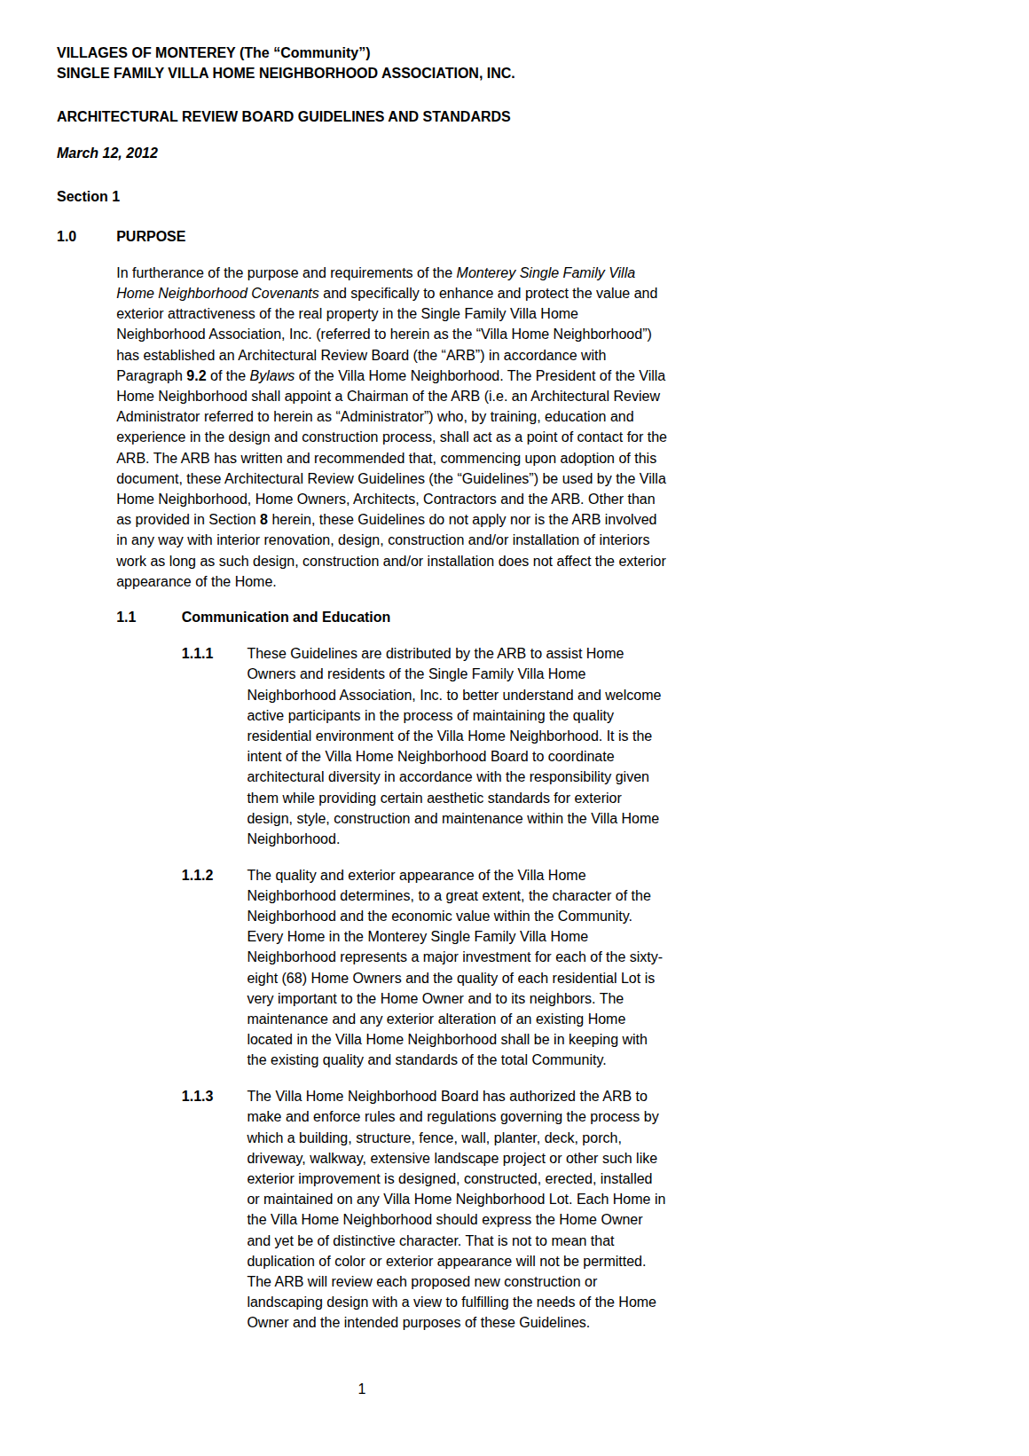VILLAGES OF MONTEREY (The “Community”)
SINGLE FAMILY VILLA HOME NEIGHBORHOOD ASSOCIATION, INC.
ARCHITECTURAL REVIEW BOARD GUIDELINES AND STANDARDS
March 12, 2012
Section 1
1.0 PURPOSE
In furtherance of the purpose and requirements of the Monterey Single Family Villa Home Neighborhood Covenants and specifically to enhance and protect the value and exterior attractiveness of the real property in the Single Family Villa Home Neighborhood Association, Inc. (referred to herein as the “Villa Home Neighborhood”) has established an Architectural Review Board (the “ARB”) in accordance with Paragraph 9.2 of the Bylaws of the Villa Home Neighborhood. The President of the Villa Home Neighborhood shall appoint a Chairman of the ARB (i.e. an Architectural Review Administrator referred to herein as “Administrator”) who, by training, education and experience in the design and construction process, shall act as a point of contact for the ARB. The ARB has written and recommended that, commencing upon adoption of this document, these Architectural Review Guidelines (the “Guidelines”) be used by the Villa Home Neighborhood, Home Owners, Architects, Contractors and the ARB. Other than as provided in Section 8 herein, these Guidelines do not apply nor is the ARB involved in any way with interior renovation, design, construction and/or installation of interiors work as long as such design, construction and/or installation does not affect the exterior appearance of the Home.
1.1 Communication and Education
1.1.1
These Guidelines are distributed by the ARB to assist Home Owners and residents of the Single Family Villa Home Neighborhood Association, Inc. to better understand and welcome active participants in the process of maintaining the quality residential environment of the Villa Home Neighborhood. It is the intent of the Villa Home Neighborhood Board to coordinate architectural diversity in accordance with the responsibility given them while providing certain aesthetic standards for exterior design, style, construction and maintenance within the Villa Home Neighborhood.
1.1.2
The quality and exterior appearance of the Villa Home Neighborhood determines, to a great extent, the character of the Neighborhood and the economic value within the Community. Every Home in the Monterey Single Family Villa Home Neighborhood represents a major investment for each of the sixty-eight (68) Home Owners and the quality of each residential Lot is very important to the Home Owner and to its neighbors. The maintenance and any exterior alteration of an existing Home located in the Villa Home Neighborhood shall be in keeping with the existing quality and standards of the total Community.
1.1.3
The Villa Home Neighborhood Board has authorized the ARB to make and enforce rules and regulations governing the process by which a building, structure, fence, wall, planter, deck, porch, driveway, walkway, extensive landscape project or other such like exterior improvement is designed, constructed, erected, installed or maintained on any Villa Home Neighborhood Lot. Each Home in the Villa Home Neighborhood should express the Home Owner and yet be of distinctive character. That is not to mean that duplication of color or exterior appearance will not be permitted. The ARB will review each proposed new construction or landscaping design with a view to fulfilling the needs of the Home Owner and the intended purposes of these Guidelines.
1